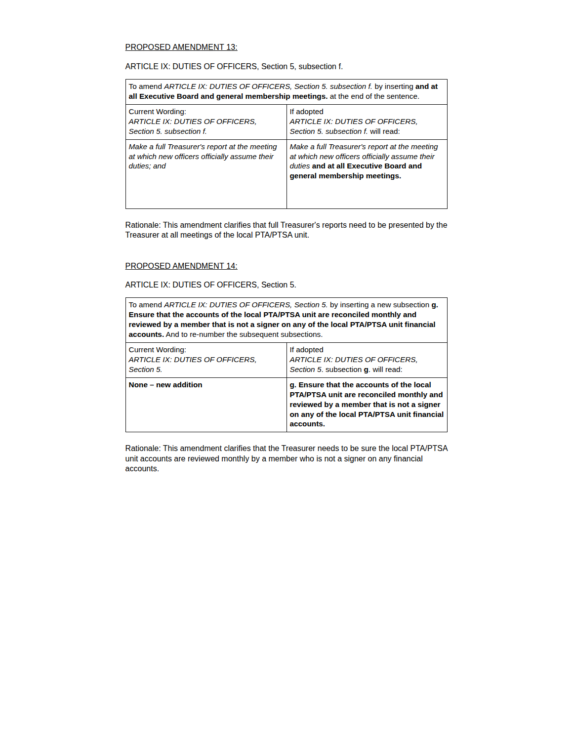PROPOSED AMENDMENT 13:
ARTICLE IX: DUTIES OF OFFICERS, Section 5, subsection f.
| To amend ARTICLE IX: DUTIES OF OFFICERS, Section 5. subsection f. by inserting and at all Executive Board and general membership meetings. at the end of the sentence. |
| Current Wording: ARTICLE IX: DUTIES OF OFFICERS, Section 5. subsection f. | If adopted ARTICLE IX: DUTIES OF OFFICERS, Section 5. subsection f. will read: |
| Make a full Treasurer's report at the meeting at which new officers officially assume their duties; and | Make a full Treasurer's report at the meeting at which new officers officially assume their duties and at all Executive Board and general membership meetings. |
Rationale: This amendment clarifies that full Treasurer's reports need to be presented by the Treasurer at all meetings of the local PTA/PTSA unit.
PROPOSED AMENDMENT 14:
ARTICLE IX: DUTIES OF OFFICERS, Section 5.
| To amend ARTICLE IX: DUTIES OF OFFICERS, Section 5. by inserting a new subsection g. Ensure that the accounts of the local PTA/PTSA unit are reconciled monthly and reviewed by a member that is not a signer on any of the local PTA/PTSA unit financial accounts. And to re-number the subsequent subsections. |
| Current Wording: ARTICLE IX: DUTIES OF OFFICERS, Section 5. | If adopted ARTICLE IX: DUTIES OF OFFICERS, Section 5 . subsection g . will read: |
| None – new addition | g. Ensure that the accounts of the local PTA/PTSA unit are reconciled monthly and reviewed by a member that is not a signer on any of the local PTA/PTSA unit financial accounts. |
Rationale: This amendment clarifies that the Treasurer needs to be sure the local PTA/PTSA unit accounts are reviewed monthly by a member who is not a signer on any financial accounts.